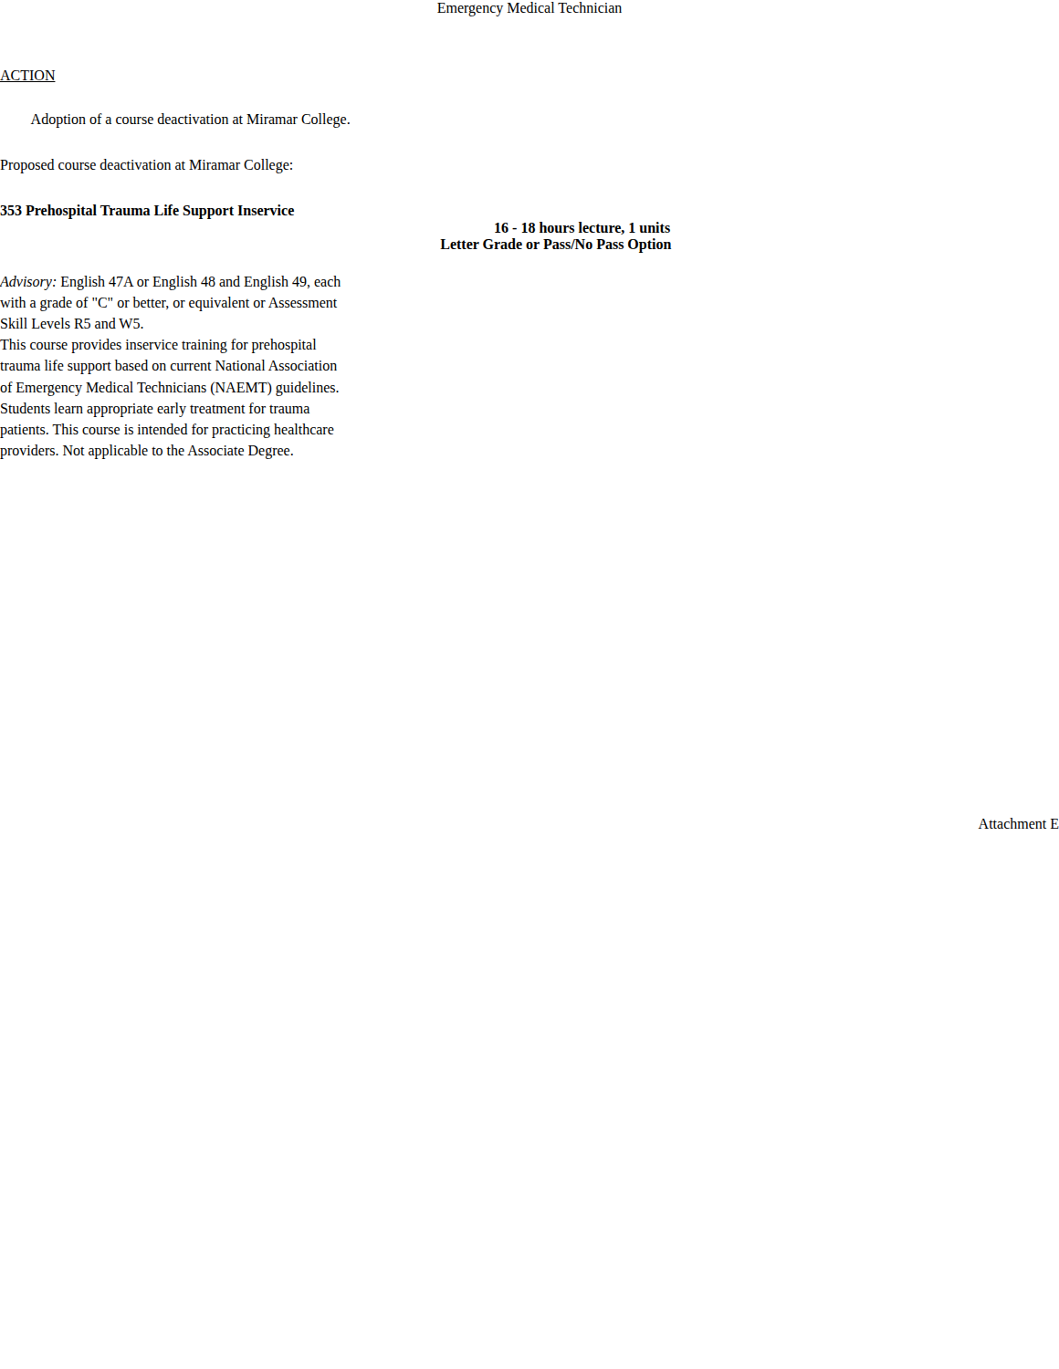Emergency Medical Technician
ACTION
Adoption of a course deactivation at Miramar College.
Proposed course deactivation at Miramar College:
353 Prehospital Trauma Life Support Inservice
16 - 18 hours lecture, 1 units
Letter Grade or Pass/No Pass Option
Advisory: English 47A or English 48 and English 49, each with a grade of "C" or better, or equivalent or Assessment Skill Levels R5 and W5.
This course provides inservice training for prehospital trauma life support based on current National Association of Emergency Medical Technicians (NAEMT) guidelines. Students learn appropriate early treatment for trauma patients. This course is intended for practicing healthcare providers. Not applicable to the Associate Degree.
Attachment E